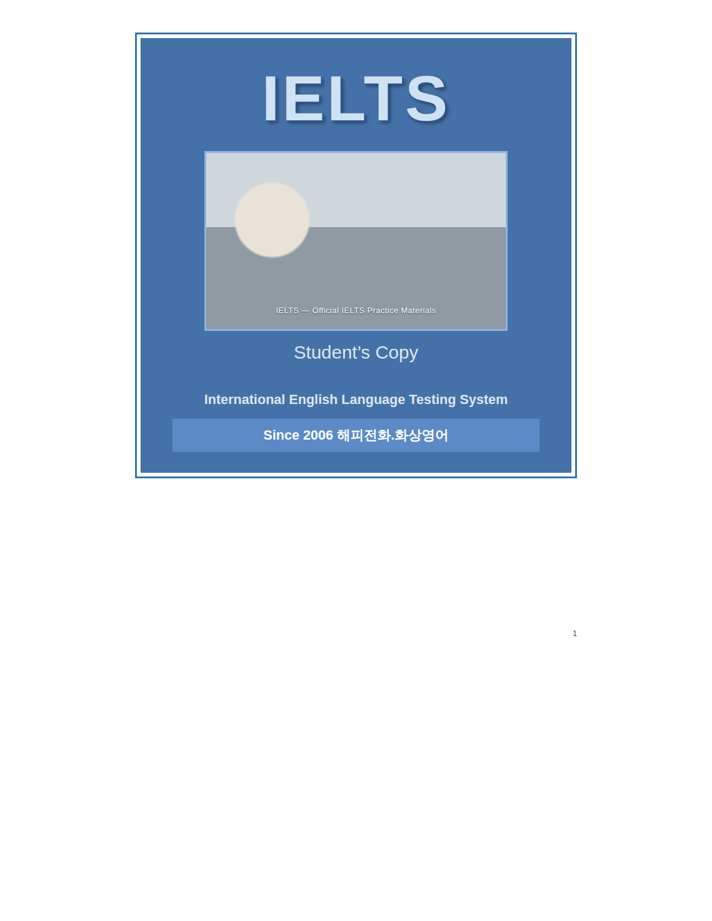IELTS
Student’s Copy
International English Language Testing System
Since 2006 해피전화.화상영어
1